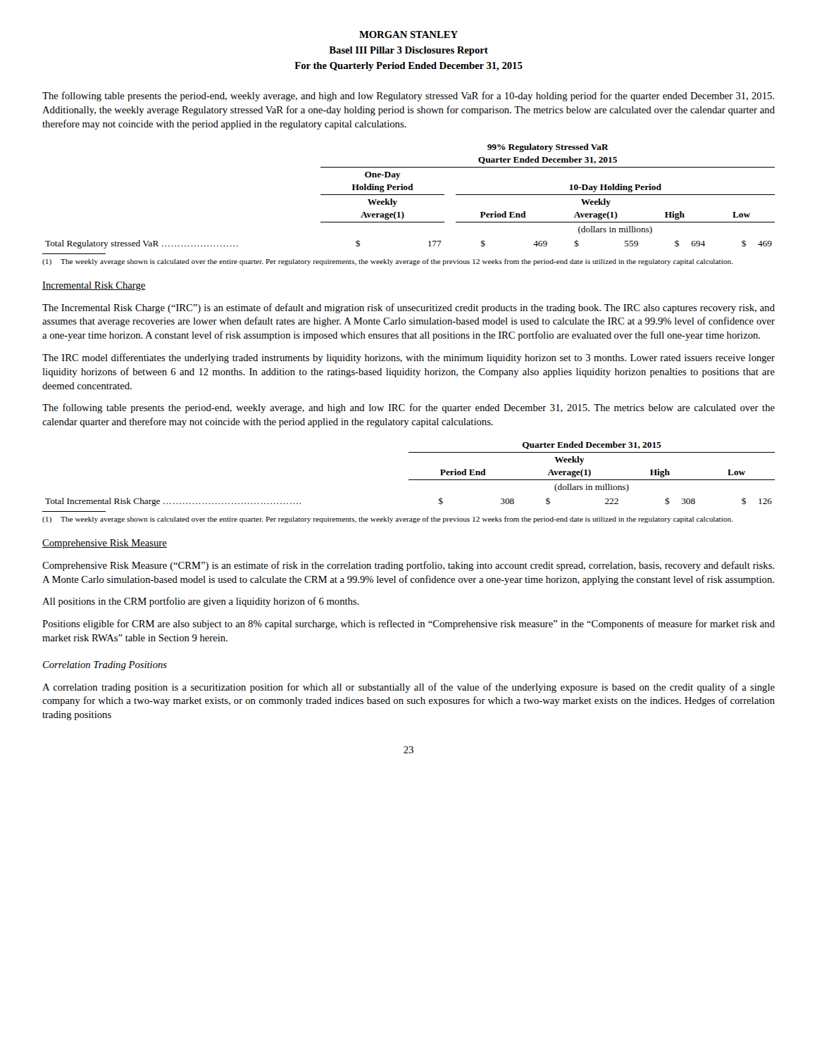MORGAN STANLEY
Basel III Pillar 3 Disclosures Report
For the Quarterly Period Ended December 31, 2015
The following table presents the period-end, weekly average, and high and low Regulatory stressed VaR for a 10-day holding period for the quarter ended December 31, 2015. Additionally, the weekly average Regulatory stressed VaR for a one-day holding period is shown for comparison. The metrics below are calculated over the calendar quarter and therefore may not coincide with the period applied in the regulatory capital calculations.
| | 99% Regulatory Stressed VaR Quarter Ended December 31, 2015 |
| | One-Day Holding Period | | 10-Day Holding Period |
| | Weekly Average(1) | | Period End | Weekly Average(1) | High | Low |
| | | | (dollars in millions) |
| Total Regulatory stressed VaR …………………… | $ | 177 | | $ | 469 | $ | 559 | $ 694 | $ 469 |
(1) The weekly average shown is calculated over the entire quarter. Per regulatory requirements, the weekly average of the previous 12 weeks from the period-end date is utilized in the regulatory capital calculation.
Incremental Risk Charge
The Incremental Risk Charge (“IRC”) is an estimate of default and migration risk of unsecuritized credit products in the trading book. The IRC also captures recovery risk, and assumes that average recoveries are lower when default rates are higher. A Monte Carlo simulation-based model is used to calculate the IRC at a 99.9% level of confidence over a one-year time horizon. A constant level of risk assumption is imposed which ensures that all positions in the IRC portfolio are evaluated over the full one-year time horizon.
The IRC model differentiates the underlying traded instruments by liquidity horizons, with the minimum liquidity horizon set to 3 months. Lower rated issuers receive longer liquidity horizons of between 6 and 12 months. In addition to the ratings-based liquidity horizon, the Company also applies liquidity horizon penalties to positions that are deemed concentrated.
The following table presents the period-end, weekly average, and high and low IRC for the quarter ended December 31, 2015. The metrics below are calculated over the calendar quarter and therefore may not coincide with the period applied in the regulatory capital calculations.
| | Quarter Ended December 31, 2015 |
| | Period End | Weekly Average(1) | High | Low |
| | (dollars in millions) |
| Total Incremental Risk Charge ……………………………………. | $ | 308 | $ | 222 | $ 308 | $ 126 |
(1) The weekly average shown is calculated over the entire quarter. Per regulatory requirements, the weekly average of the previous 12 weeks from the period-end date is utilized in the regulatory capital calculation.
Comprehensive Risk Measure
Comprehensive Risk Measure (“CRM”) is an estimate of risk in the correlation trading portfolio, taking into account credit spread, correlation, basis, recovery and default risks. A Monte Carlo simulation-based model is used to calculate the CRM at a 99.9% level of confidence over a one-year time horizon, applying the constant level of risk assumption.
All positions in the CRM portfolio are given a liquidity horizon of 6 months.
Positions eligible for CRM are also subject to an 8% capital surcharge, which is reflected in “Comprehensive risk measure” in the “Components of measure for market risk and market risk RWAs” table in Section 9 herein.
Correlation Trading Positions
A correlation trading position is a securitization position for which all or substantially all of the value of the underlying exposure is based on the credit quality of a single company for which a two-way market exists, or on commonly traded indices based on such exposures for which a two-way market exists on the indices. Hedges of correlation trading positions
23